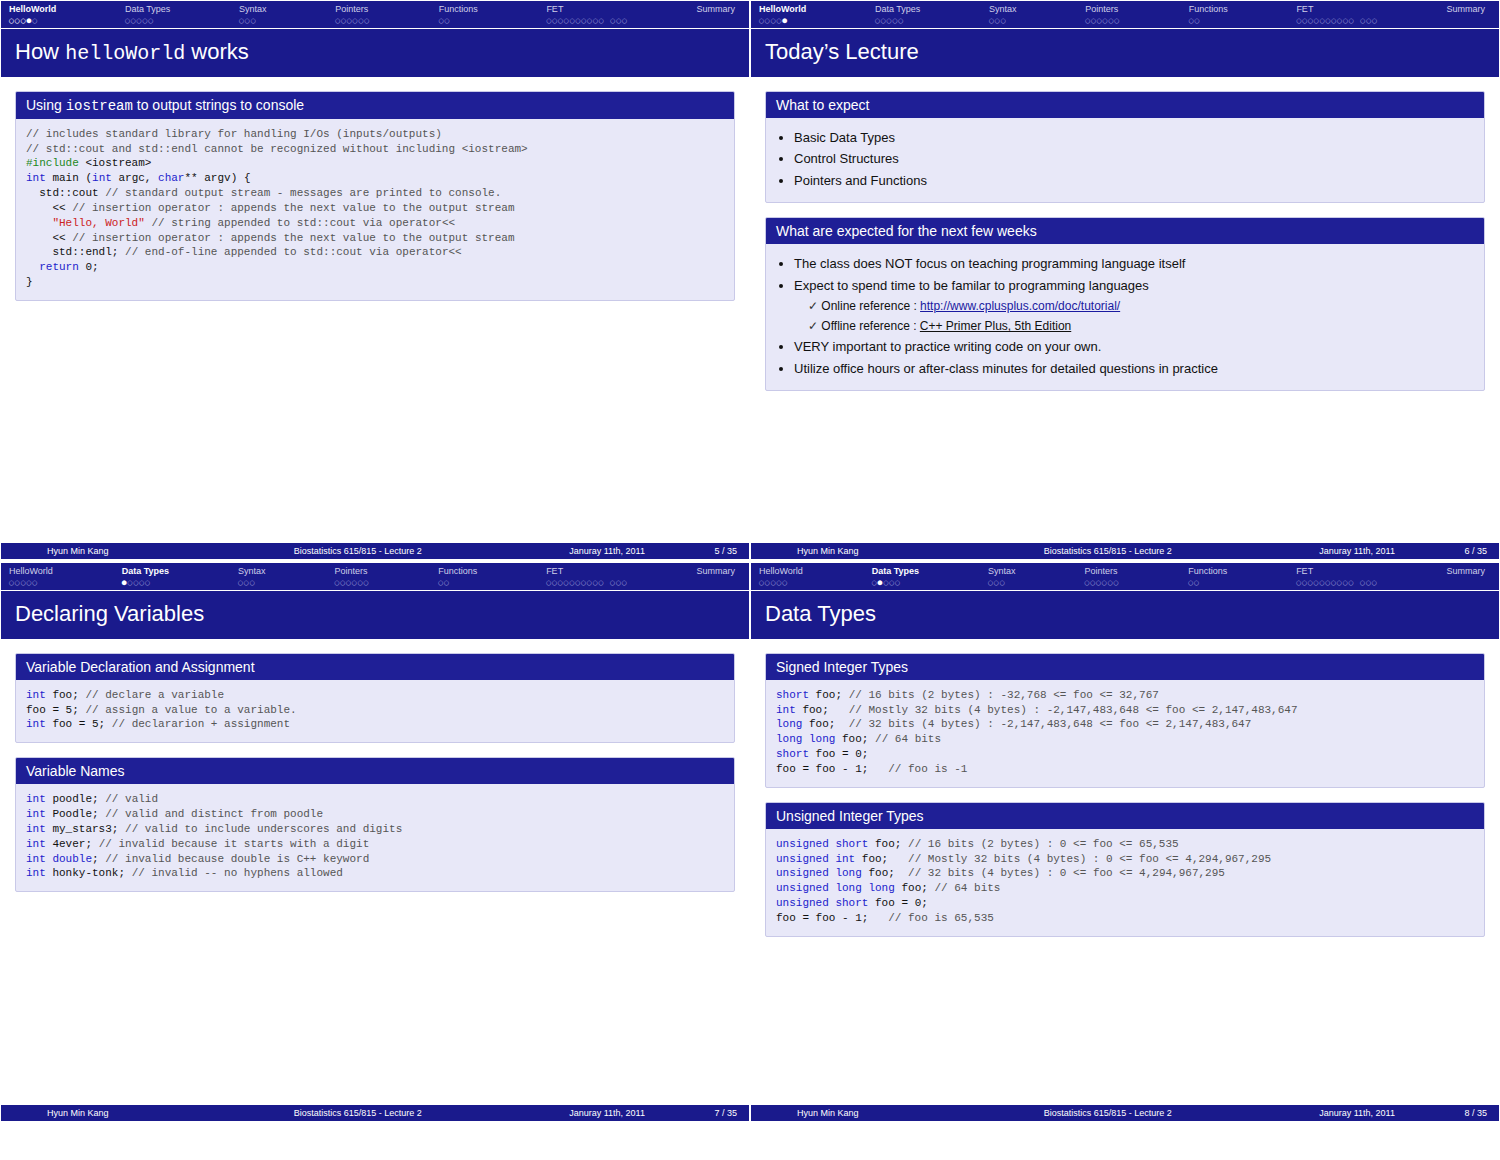HelloWorld○○○●○
Data Types○○○○○
Syntax○○○
Pointers○○○○○○
Functions○○
FET○○○○○○○○○○ ○○○
Summary
How helloWorld works
Using iostream to output strings to console
// includes standard library for handling I/Os (inputs/outputs)
// std::cout and std::endl cannot be recognized without including <iostream>
#include <iostream>
int main (int argc, char** argv) {
  std::cout // standard output stream - messages are printed to console.
    << // insertion operator : appends the next value to the output stream
    "Hello, World" // string appended to std::cout via operator<<
    << // insertion operator : appends the next value to the output stream
    std::endl; // end-of-line appended to std::cout via operator<<
  return 0;
}
Hyun Min Kang
Biostatistics 615/815 - Lecture 2
Januray 11th, 2011
5 / 35
HelloWorld○○○○●
Data Types○○○○○
Syntax○○○
Pointers○○○○○○
Functions○○
FET○○○○○○○○○○ ○○○
Summary
Today’s Lecture
What to expect
Basic Data Types
Control Structures
Pointers and Functions
What are expected for the next few weeks
The class does NOT focus on teaching programming language itself
Expect to spend time to be familar to programming languages
Online reference : http://www.cplusplus.com/doc/tutorial/
Offline reference : C++ Primer Plus, 5th Edition
VERY important to practice writing code on your own.
Utilize office hours or after-class minutes for detailed questions in practice
Hyun Min Kang
Biostatistics 615/815 - Lecture 2
Januray 11th, 2011
6 / 35
HelloWorld○○○○○
Data Types●○○○○
Syntax○○○
Pointers○○○○○○
Functions○○
FET○○○○○○○○○○ ○○○
Summary
Declaring Variables
Variable Declaration and Assignment
int foo; // declare a variable
foo = 5; // assign a value to a variable.
int foo = 5; // declararion + assignment
Variable Names
int poodle; // valid
int Poodle; // valid and distinct from poodle
int my_stars3; // valid to include underscores and digits
int 4ever; // invalid because it starts with a digit
int double; // invalid because double is C++ keyword
int honky-tonk; // invalid -- no hyphens allowed
Hyun Min Kang
Biostatistics 615/815 - Lecture 2
Januray 11th, 2011
7 / 35
HelloWorld○○○○○
Data Types○●○○○
Syntax○○○
Pointers○○○○○○
Functions○○
FET○○○○○○○○○○ ○○○
Summary
Data Types
Signed Integer Types
short foo; // 16 bits (2 bytes) : -32,768 <= foo <= 32,767
int foo;   // Mostly 32 bits (4 bytes) : -2,147,483,648 <= foo <= 2,147,483,647
long foo;  // 32 bits (4 bytes) : -2,147,483,648 <= foo <= 2,147,483,647
long long foo; // 64 bits
short foo = 0;
foo = foo - 1;   // foo is -1
Unsigned Integer Types
unsigned short foo; // 16 bits (2 bytes) : 0 <= foo <= 65,535
unsigned int foo;   // Mostly 32 bits (4 bytes) : 0 <= foo <= 4,294,967,295
unsigned long foo;  // 32 bits (4 bytes) : 0 <= foo <= 4,294,967,295
unsigned long long foo; // 64 bits
unsigned short foo = 0;
foo = foo - 1;   // foo is 65,535
Hyun Min Kang
Biostatistics 615/815 - Lecture 2
Januray 11th, 2011
8 / 35